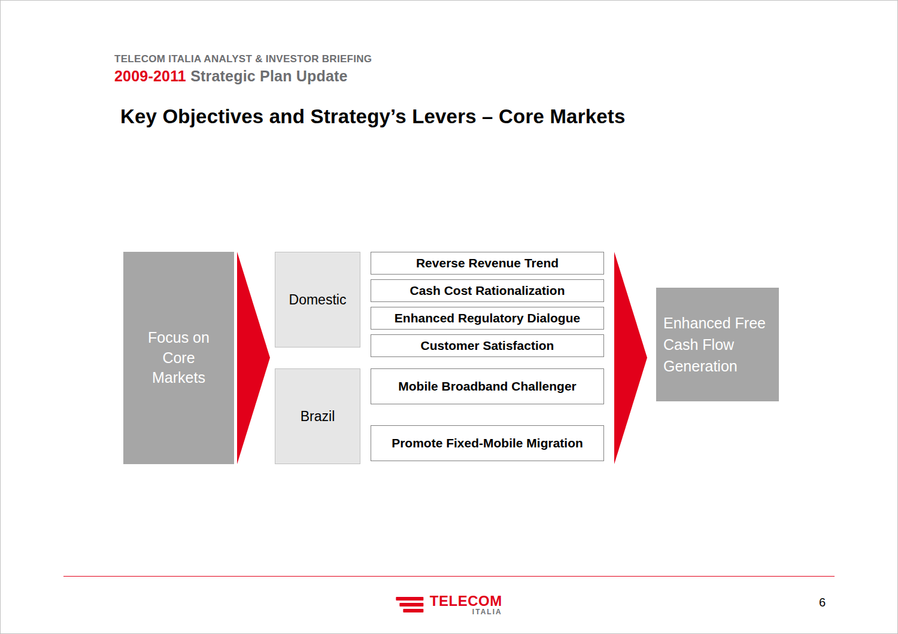TELECOM ITALIA ANALYST & INVESTOR BRIEFING
2009-2011 Strategic Plan Update
Key Objectives and Strategy’s Levers – Core Markets
Focus on
Core
Markets
Domestic
Brazil
Reverse Revenue Trend
Cash Cost Rationalization
Enhanced Regulatory Dialogue
Customer Satisfaction
Mobile Broadband Challenger
Promote Fixed-Mobile Migration
Enhanced Free Cash Flow Generation
TELECOM
ITALIA
6